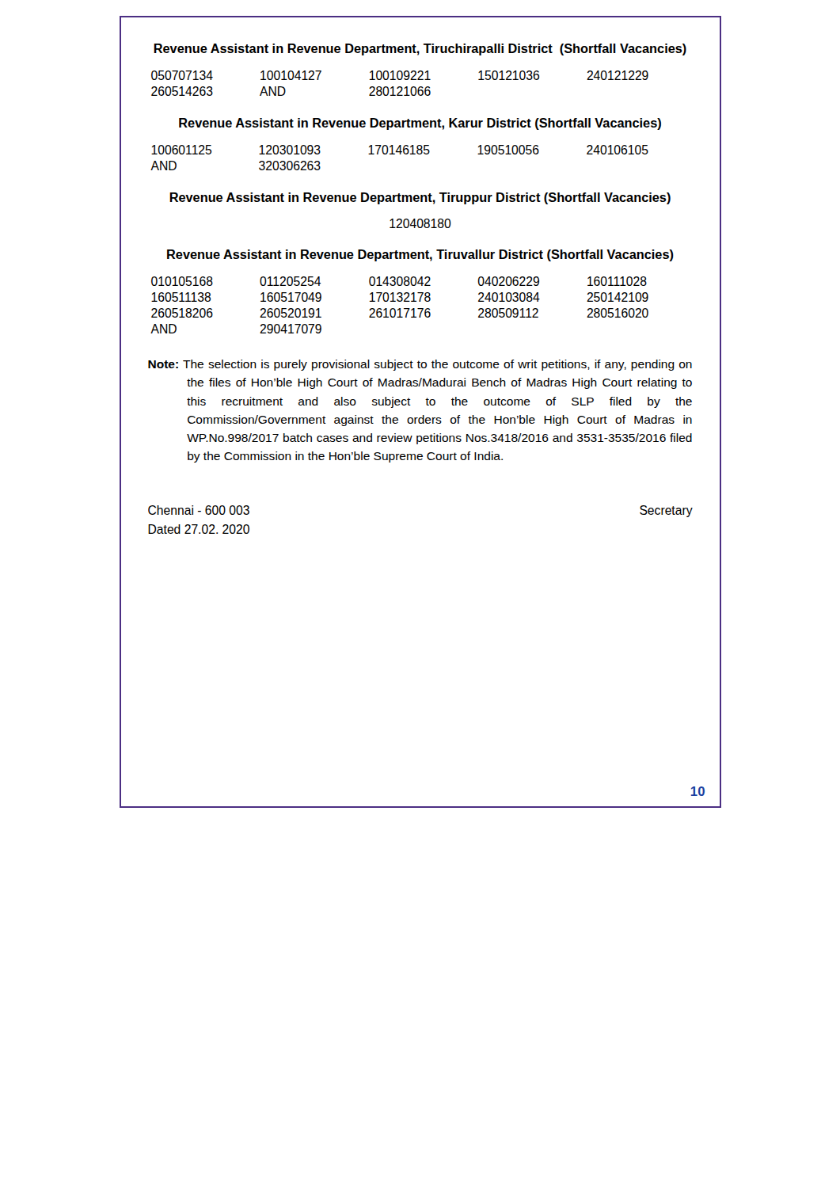Revenue Assistant in Revenue Department, Tiruchirapalli District (Shortfall Vacancies)
| 050707134 | 100104127 | 100109221 | 150121036 | 240121229 |
| 260514263 | AND | 280121066 | | |
Revenue Assistant in Revenue Department, Karur District (Shortfall Vacancies)
| 100601125 | 120301093 | 170146185 | 190510056 | 240106105 |
| AND | 320306263 | | | |
Revenue Assistant in Revenue Department, Tiruppur District (Shortfall Vacancies)
120408180
Revenue Assistant in Revenue Department, Tiruvallur District (Shortfall Vacancies)
| 010105168 | 011205254 | 014308042 | 040206229 | 160111028 |
| 160511138 | 160517049 | 170132178 | 240103084 | 250142109 |
| 260518206 | 260520191 | 261017176 | 280509112 | 280516020 |
| AND | 290417079 | | | |
Note: The selection is purely provisional subject to the outcome of writ petitions, if any, pending on the files of Hon’ble High Court of Madras/Madurai Bench of Madras High Court relating to this recruitment and also subject to the outcome of SLP filed by the Commission/Government against the orders of the Hon’ble High Court of Madras in WP.No.998/2017 batch cases and review petitions Nos.3418/2016 and 3531-3535/2016 filed by the Commission in the Hon’ble Supreme Court of India.
Chennai - 600 003
Secretary
Dated 27.02. 2020
10